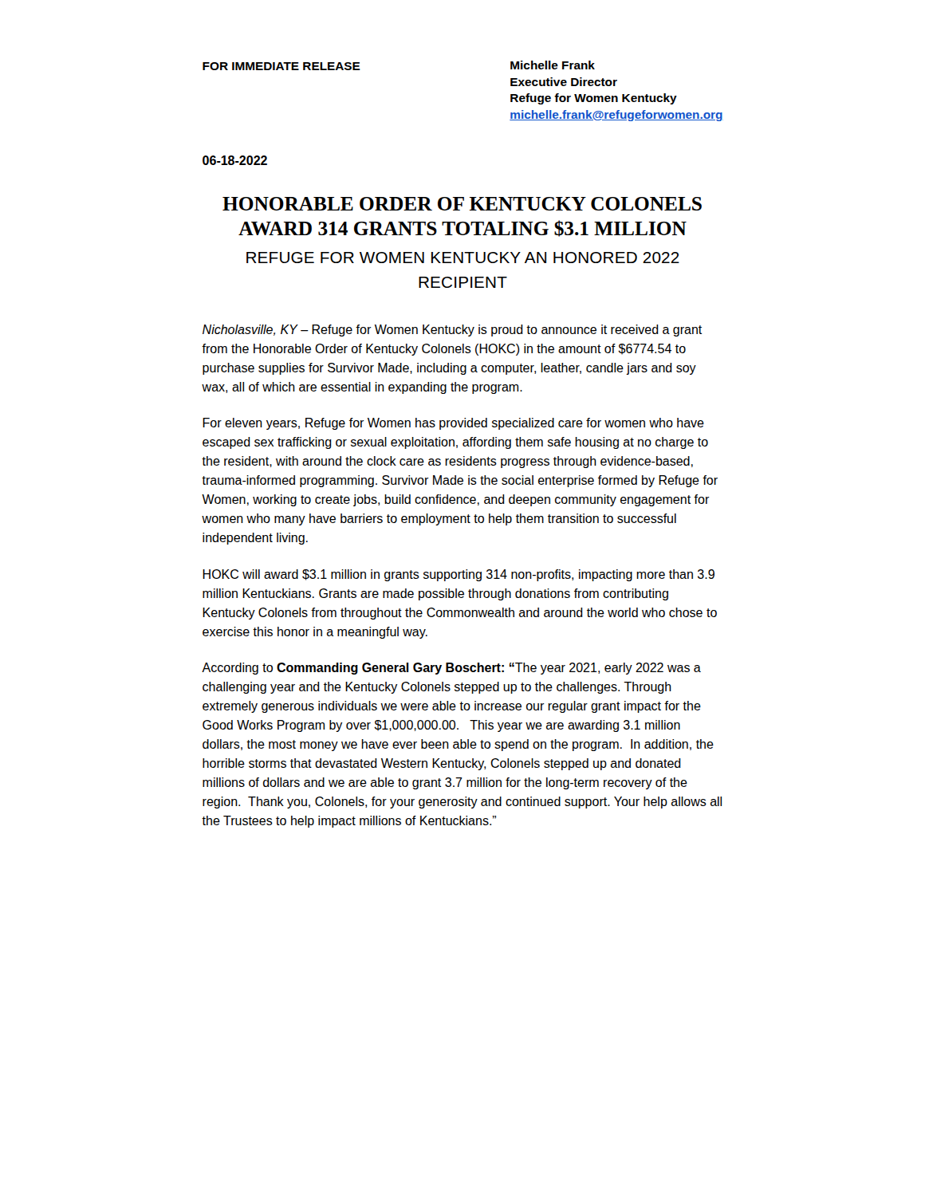FOR IMMEDIATE RELEASE
Michelle Frank
Executive Director
Refuge for Women Kentucky
michelle.frank@refugeforwomen.org
06-18-2022
HONORABLE ORDER OF KENTUCKY COLONELS
AWARD 314 GRANTS TOTALING $3.1 MILLION
REFUGE FOR WOMEN KENTUCKY AN HONORED 2022 RECIPIENT
Nicholasville, KY – Refuge for Women Kentucky is proud to announce it received a grant from the Honorable Order of Kentucky Colonels (HOKC) in the amount of $6774.54 to purchase supplies for Survivor Made, including a computer, leather, candle jars and soy wax, all of which are essential in expanding the program.
For eleven years, Refuge for Women has provided specialized care for women who have escaped sex trafficking or sexual exploitation, affording them safe housing at no charge to the resident, with around the clock care as residents progress through evidence-based, trauma-informed programming. Survivor Made is the social enterprise formed by Refuge for Women, working to create jobs, build confidence, and deepen community engagement for women who many have barriers to employment to help them transition to successful independent living.
HOKC will award $3.1 million in grants supporting 314 non-profits, impacting more than 3.9 million Kentuckians. Grants are made possible through donations from contributing Kentucky Colonels from throughout the Commonwealth and around the world who chose to exercise this honor in a meaningful way.
According to Commanding General Gary Boschert: “The year 2021, early 2022 was a challenging year and the Kentucky Colonels stepped up to the challenges. Through extremely generous individuals we were able to increase our regular grant impact for the Good Works Program by over $1,000,000.00. This year we are awarding 3.1 million dollars, the most money we have ever been able to spend on the program. In addition, the horrible storms that devastated Western Kentucky, Colonels stepped up and donated millions of dollars and we are able to grant 3.7 million for the long-term recovery of the region. Thank you, Colonels, for your generosity and continued support. Your help allows all the Trustees to help impact millions of Kentuckians.”